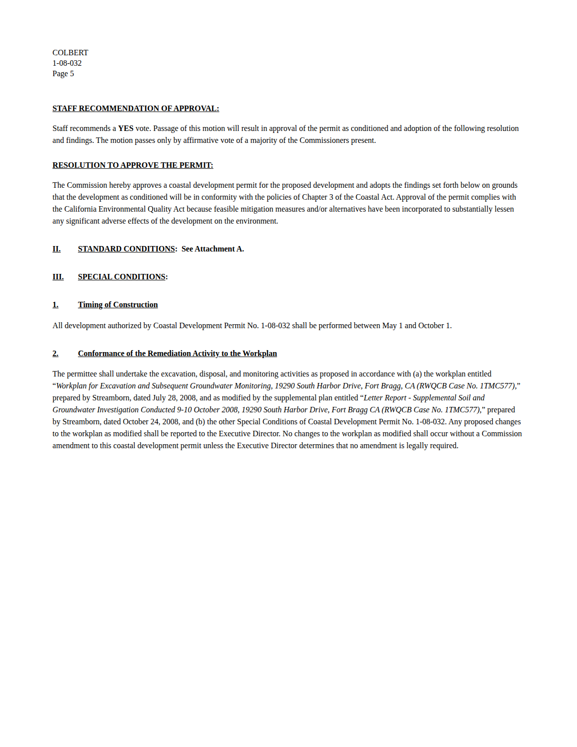COLBERT
1-08-032
Page 5
STAFF RECOMMENDATION OF APPROVAL:
Staff recommends a YES vote. Passage of this motion will result in approval of the permit as conditioned and adoption of the following resolution and findings. The motion passes only by affirmative vote of a majority of the Commissioners present.
RESOLUTION TO APPROVE THE PERMIT:
The Commission hereby approves a coastal development permit for the proposed development and adopts the findings set forth below on grounds that the development as conditioned will be in conformity with the policies of Chapter 3 of the Coastal Act. Approval of the permit complies with the California Environmental Quality Act because feasible mitigation measures and/or alternatives have been incorporated to substantially lessen any significant adverse effects of the development on the environment.
II. STANDARD CONDITIONS: See Attachment A.
III. SPECIAL CONDITIONS:
1. Timing of Construction
All development authorized by Coastal Development Permit No. 1-08-032 shall be performed between May 1 and October 1.
2. Conformance of the Remediation Activity to the Workplan
The permittee shall undertake the excavation, disposal, and monitoring activities as proposed in accordance with (a) the workplan entitled “Workplan for Excavation and Subsequent Groundwater Monitoring, 19290 South Harbor Drive, Fort Bragg, CA (RWQCB Case No. 1TMC577),” prepared by Streamborn, dated July 28, 2008, and as modified by the supplemental plan entitled “Letter Report - Supplemental Soil and Groundwater Investigation Conducted 9-10 October 2008, 19290 South Harbor Drive, Fort Bragg CA (RWQCB Case No. 1TMC577),” prepared by Streamborn, dated October 24, 2008, and (b) the other Special Conditions of Coastal Development Permit No. 1-08-032. Any proposed changes to the workplan as modified shall be reported to the Executive Director. No changes to the workplan as modified shall occur without a Commission amendment to this coastal development permit unless the Executive Director determines that no amendment is legally required.